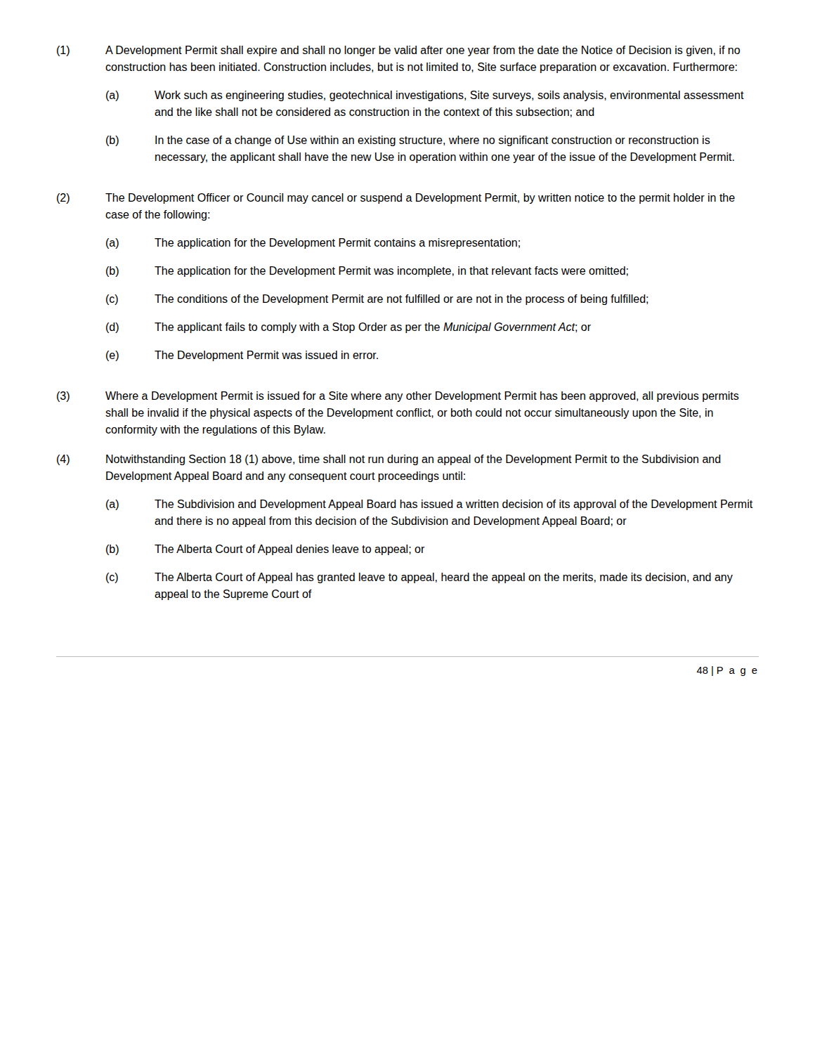(1)
A Development Permit shall expire and shall no longer be valid after one year from the date the Notice of Decision is given, if no construction has been initiated. Construction includes, but is not limited to, Site surface preparation or excavation. Furthermore:
(a)
Work such as engineering studies, geotechnical investigations, Site surveys, soils analysis, environmental assessment and the like shall not be considered as construction in the context of this subsection; and
(b)
In the case of a change of Use within an existing structure, where no significant construction or reconstruction is necessary, the applicant shall have the new Use in operation within one year of the issue of the Development Permit.
(2)
The Development Officer or Council may cancel or suspend a Development Permit, by written notice to the permit holder in the case of the following:
(a)
The application for the Development Permit contains a misrepresentation;
(b)
The application for the Development Permit was incomplete, in that relevant facts were omitted;
(c)
The conditions of the Development Permit are not fulfilled or are not in the process of being fulfilled;
(d)
The applicant fails to comply with a Stop Order as per the Municipal Government Act; or
(e)
The Development Permit was issued in error.
(3)
Where a Development Permit is issued for a Site where any other Development Permit has been approved, all previous permits shall be invalid if the physical aspects of the Development conflict, or both could not occur simultaneously upon the Site, in conformity with the regulations of this Bylaw.
(4)
Notwithstanding Section 18 (1) above, time shall not run during an appeal of the Development Permit to the Subdivision and Development Appeal Board and any consequent court proceedings until:
(a)
The Subdivision and Development Appeal Board has issued a written decision of its approval of the Development Permit and there is no appeal from this decision of the Subdivision and Development Appeal Board; or
(b)
The Alberta Court of Appeal denies leave to appeal; or
(c)
The Alberta Court of Appeal has granted leave to appeal, heard the appeal on the merits, made its decision, and any appeal to the Supreme Court of
48 | P a g e